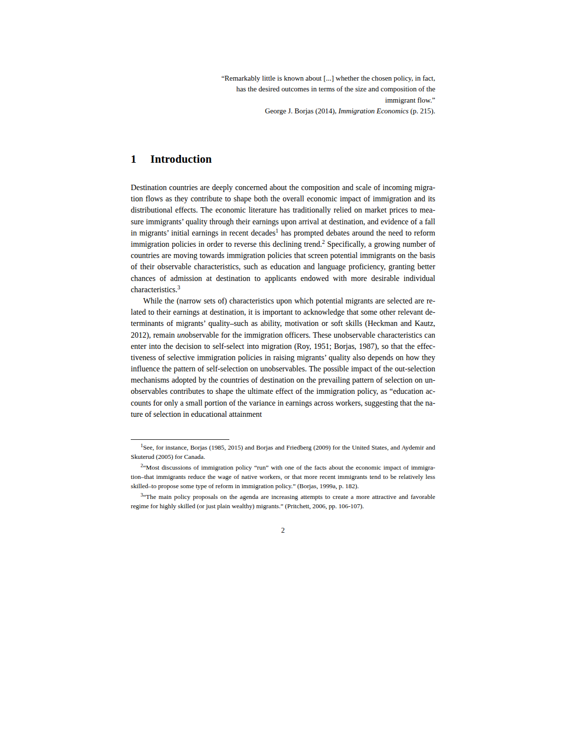“Remarkably little is known about [...] whether the chosen policy, in fact, has the desired outcomes in terms of the size and composition of the immigrant flow.”
George J. Borjas (2014), Immigration Economics (p. 215).
1 Introduction
Destination countries are deeply concerned about the composition and scale of incoming migration flows as they contribute to shape both the overall economic impact of immigration and its distributional effects. The economic literature has traditionally relied on market prices to measure immigrants’ quality through their earnings upon arrival at destination, and evidence of a fall in migrants’ initial earnings in recent decades1 has prompted debates around the need to reform immigration policies in order to reverse this declining trend.2 Specifically, a growing number of countries are moving towards immigration policies that screen potential immigrants on the basis of their observable characteristics, such as education and language proficiency, granting better chances of admission at destination to applicants endowed with more desirable individual characteristics.3
While the (narrow sets of) characteristics upon which potential migrants are selected are related to their earnings at destination, it is important to acknowledge that some other relevant determinants of migrants’ quality–such as ability, motivation or soft skills (Heckman and Kautz, 2012), remain unobservable for the immigration officers. These unobservable characteristics can enter into the decision to self-select into migration (Roy, 1951; Borjas, 1987), so that the effectiveness of selective immigration policies in raising migrants’ quality also depends on how they influence the pattern of self-selection on unobservables. The possible impact of the out-selection mechanisms adopted by the countries of destination on the prevailing pattern of selection on unobservables contributes to shape the ultimate effect of the immigration policy, as “education accounts for only a small portion of the variance in earnings across workers, suggesting that the nature of selection in educational attainment
1See, for instance, Borjas (1985, 2015) and Borjas and Friedberg (2009) for the United States, and Aydemir and Skuterud (2005) for Canada.
2“Most discussions of immigration policy “run” with one of the facts about the economic impact of immigration–that immigrants reduce the wage of native workers, or that more recent immigrants tend to be relatively less skilled–to propose some type of reform in immigration policy.” (Borjas, 1999a, p. 182).
3“The main policy proposals on the agenda are increasing attempts to create a more attractive and favorable regime for highly skilled (or just plain wealthy) migrants.” (Pritchett, 2006, pp. 106-107).
2